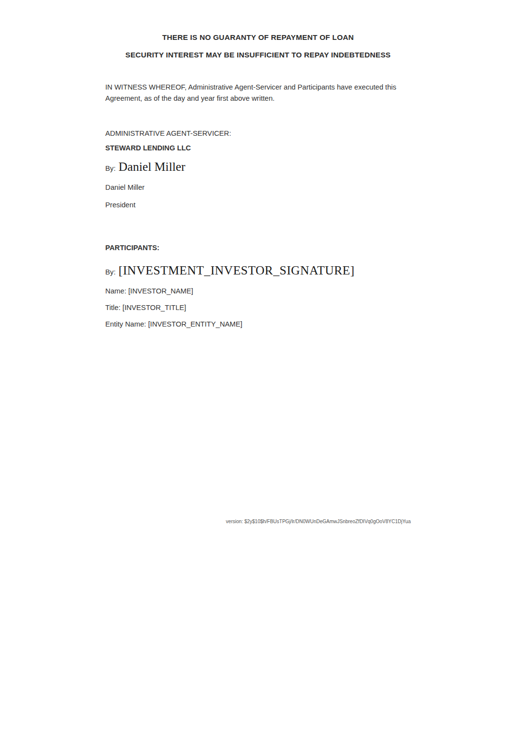THERE IS NO GUARANTY OF REPAYMENT OF LOAN
SECURITY INTEREST MAY BE INSUFFICIENT TO REPAY INDEBTEDNESS
IN WITNESS WHEREOF, Administrative Agent-Servicer and Participants have executed this Agreement, as of the day and year first above written.
ADMINISTRATIVE AGENT-SERVICER:
STEWARD LENDING LLC
By: Daniel Miller
Daniel Miller
President
PARTICIPANTS:
By: [INVESTMENT_INVESTOR_SIGNATURE]
Name: [INVESTOR_NAME]
Title: [INVESTOR_TITLE]
Entity Name: [INVESTOR_ENTITY_NAME]
version: $2y$10$h/FBUsTPGj/lr/DN0WUnDeGAmwJSnbreoZfDIVq0gOoV8YC1DjYua